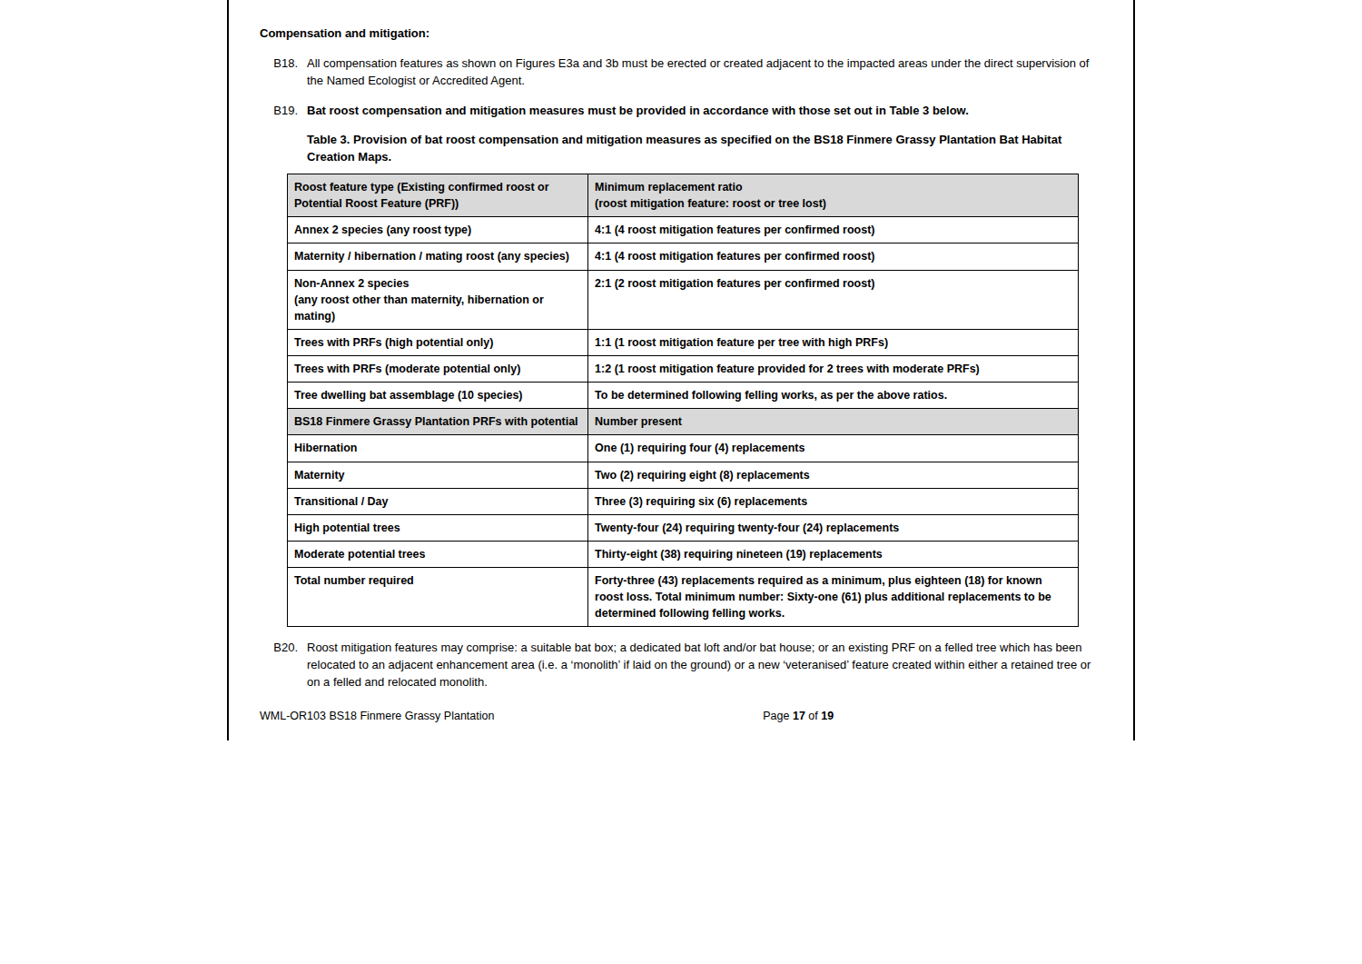Compensation and mitigation:
B18.
All compensation features as shown on Figures E3a and 3b must be erected or created adjacent to the impacted areas under the direct supervision of the Named Ecologist or Accredited Agent.
B19.
Bat roost compensation and mitigation measures must be provided in accordance with those set out in Table 3 below.
Table 3. Provision of bat roost compensation and mitigation measures as specified on the BS18 Finmere Grassy Plantation Bat Habitat Creation Maps.
| Roost feature type (Existing confirmed roost or Potential Roost Feature (PRF)) | Minimum replacement ratio (roost mitigation feature: roost or tree lost) |
| Annex 2 species (any roost type) | 4:1 (4 roost mitigation features per confirmed roost) |
| Maternity / hibernation / mating roost (any species) | 4:1 (4 roost mitigation features per confirmed roost) |
| Non-Annex 2 species (any roost other than maternity, hibernation or mating) | 2:1 (2 roost mitigation features per confirmed roost) |
| Trees with PRFs (high potential only) | 1:1 (1 roost mitigation feature per tree with high PRFs) |
| Trees with PRFs (moderate potential only) | 1:2 (1 roost mitigation feature provided for 2 trees with moderate PRFs) |
| Tree dwelling bat assemblage (10 species) | To be determined following felling works, as per the above ratios. |
| BS18 Finmere Grassy Plantation PRFs with potential | Number present |
| Hibernation | One (1) requiring four (4) replacements |
| Maternity | Two (2) requiring eight (8) replacements |
| Transitional / Day | Three (3) requiring six (6) replacements |
| High potential trees | Twenty-four (24) requiring twenty-four (24) replacements |
| Moderate potential trees | Thirty-eight (38) requiring nineteen (19) replacements |
| Total number required | Forty-three (43) replacements required as a minimum, plus eighteen (18) for known roost loss. Total minimum number: Sixty-one (61) plus additional replacements to be determined following felling works. |
B20.
Roost mitigation features may comprise: a suitable bat box; a dedicated bat loft and/or bat house; or an existing PRF on a felled tree which has been relocated to an adjacent enhancement area (i.e. a ‘monolith’ if laid on the ground) or a new ‘veteranised’ feature created within either a retained tree or on a felled and relocated monolith.
WML-OR103 BS18 Finmere Grassy Plantation
Page 17 of 19